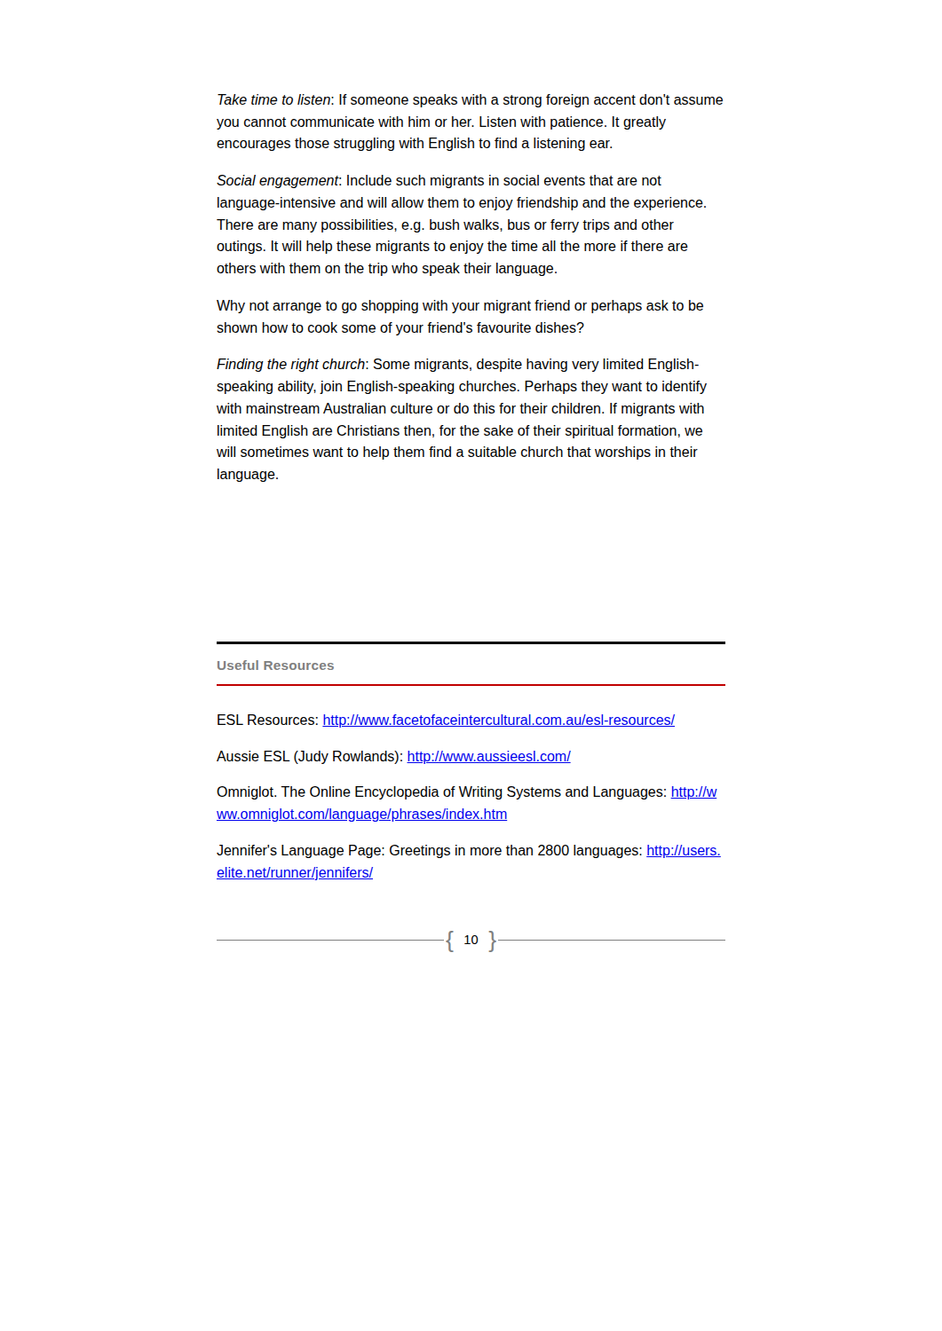Take time to listen: If someone speaks with a strong foreign accent don't assume you cannot communicate with him or her. Listen with patience. It greatly encourages those struggling with English to find a listening ear.
Social engagement: Include such migrants in social events that are not language-intensive and will allow them to enjoy friendship and the experience. There are many possibilities, e.g. bush walks, bus or ferry trips and other outings. It will help these migrants to enjoy the time all the more if there are others with them on the trip who speak their language.
Why not arrange to go shopping with your migrant friend or perhaps ask to be shown how to cook some of your friend's favourite dishes?
Finding the right church: Some migrants, despite having very limited English-speaking ability, join English-speaking churches. Perhaps they want to identify with mainstream Australian culture or do this for their children. If migrants with limited English are Christians then, for the sake of their spiritual formation, we will sometimes want to help them find a suitable church that worships in their language.
Useful Resources
ESL Resources: http://www.facetofaceintercultural.com.au/esl-resources/
Aussie ESL (Judy Rowlands): http://www.aussieesl.com/
Omniglot. The Online Encyclopedia of Writing Systems and Languages: http://www.omniglot.com/language/phrases/index.htm
Jennifer's Language Page: Greetings in more than 2800 languages: http://users.elite.net/runner/jennifers/
{ 10 }